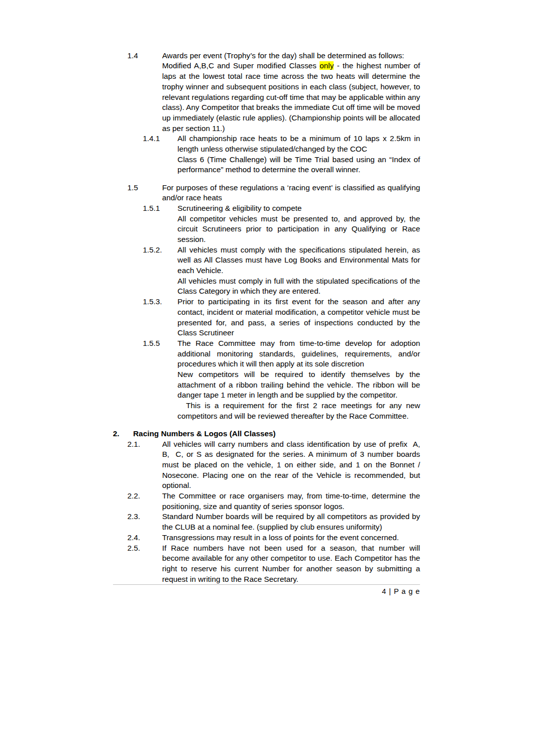1.4
Awards per event (Trophy’s for the day) shall be determined as follows:
Modified A,B,C and Super modified Classes only - the highest number of laps at the lowest total race time across the two heats will determine the trophy winner and subsequent positions in each class (subject, however, to relevant regulations regarding cut-off time that may be applicable within any class). Any Competitor that breaks the immediate Cut off time will be moved up immediately (elastic rule applies). (Championship points will be allocated as per section 11.)
1.4.1
All championship race heats to be a minimum of 10 laps x 2.5km in length unless otherwise stipulated/changed by the COC
Class 6 (Time Challenge) will be Time Trial based using an “Index of performance” method to determine the overall winner.
1.5
For purposes of these regulations a ‘racing event’ is classified as qualifying and/or race heats
1.5.1
Scrutineering & eligibility to compete
All competitor vehicles must be presented to, and approved by, the circuit Scrutineers prior to participation in any Qualifying or Race session.
1.5.2.
All vehicles must comply with the specifications stipulated herein, as well as All Classes must have Log Books and Environmental Mats for each Vehicle.
All vehicles must comply in full with the stipulated specifications of the Class Category in which they are entered.
1.5.3.
Prior to participating in its first event for the season and after any contact, incident or material modification, a competitor vehicle must be presented for, and pass, a series of inspections conducted by the Class Scrutineer
1.5.5
The Race Committee may from time-to-time develop for adoption additional monitoring standards, guidelines, requirements, and/or procedures which it will then apply at its sole discretion
New competitors will be required to identify themselves by the attachment of a ribbon trailing behind the vehicle. The ribbon will be danger tape 1 meter in length and be supplied by the competitor.
This is a requirement for the first 2 race meetings for any new competitors and will be reviewed thereafter by the Race Committee.
2.
Racing Numbers & Logos (All Classes)
2.1.
All vehicles will carry numbers and class identification by use of prefix A, B, C, or S as designated for the series. A minimum of 3 number boards must be placed on the vehicle, 1 on either side, and 1 on the Bonnet / Nosecone. Placing one on the rear of the Vehicle is recommended, but optional.
2.2.
The Committee or race organisers may, from time-to-time, determine the positioning, size and quantity of series sponsor logos.
2.3.
Standard Number boards will be required by all competitors as provided by the CLUB at a nominal fee. (supplied by club ensures uniformity)
2.4.
Transgressions may result in a loss of points for the event concerned.
2.5.
If Race numbers have not been used for a season, that number will become available for any other competitor to use. Each Competitor has the right to reserve his current Number for another season by submitting a request in writing to the Race Secretary.
4 | P a g e